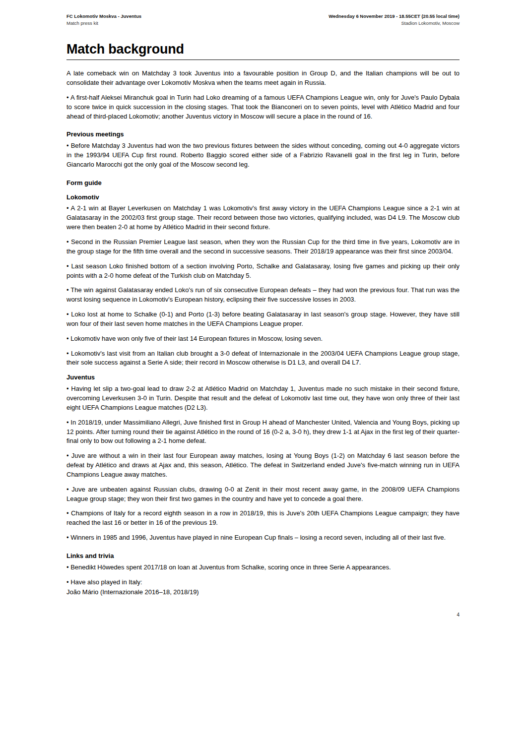FC Lokomotiv Moskva - Juventus
Match press kit
Wednesday 6 November 2019 - 18.55CET (20.55 local time)
Stadion Lokomotiv, Moscow
Match background
A late comeback win on Matchday 3 took Juventus into a favourable position in Group D, and the Italian champions will be out to consolidate their advantage over Lokomotiv Moskva when the teams meet again in Russia.
• A first-half Aleksei Miranchuk goal in Turin had Loko dreaming of a famous UEFA Champions League win, only for Juve's Paulo Dybala to score twice in quick succession in the closing stages. That took the Bianconeri on to seven points, level with Atlético Madrid and four ahead of third-placed Lokomotiv; another Juventus victory in Moscow will secure a place in the round of 16.
Previous meetings
• Before Matchday 3 Juventus had won the two previous fixtures between the sides without conceding, coming out 4-0 aggregate victors in the 1993/94 UEFA Cup first round. Roberto Baggio scored either side of a Fabrizio Ravanelli goal in the first leg in Turin, before Giancarlo Marocchi got the only goal of the Moscow second leg.
Form guide
Lokomotiv
• A 2-1 win at Bayer Leverkusen on Matchday 1 was Lokomotiv's first away victory in the UEFA Champions League since a 2-1 win at Galatasaray in the 2002/03 first group stage. Their record between those two victories, qualifying included, was D4 L9. The Moscow club were then beaten 2-0 at home by Atlético Madrid in their second fixture.
• Second in the Russian Premier League last season, when they won the Russian Cup for the third time in five years, Lokomotiv are in the group stage for the fifth time overall and the second in successive seasons. Their 2018/19 appearance was their first since 2003/04.
• Last season Loko finished bottom of a section involving Porto, Schalke and Galatasaray, losing five games and picking up their only points with a 2-0 home defeat of the Turkish club on Matchday 5.
• The win against Galatasaray ended Loko's run of six consecutive European defeats – they had won the previous four. That run was the worst losing sequence in Lokomotiv's European history, eclipsing their five successive losses in 2003.
• Loko lost at home to Schalke (0-1) and Porto (1-3) before beating Galatasaray in last season's group stage. However, they have still won four of their last seven home matches in the UEFA Champions League proper.
• Lokomotiv have won only five of their last 14 European fixtures in Moscow, losing seven.
• Lokomotiv's last visit from an Italian club brought a 3-0 defeat of Internazionale in the 2003/04 UEFA Champions League group stage, their sole success against a Serie A side; their record in Moscow otherwise is D1 L3, and overall D4 L7.
Juventus
• Having let slip a two-goal lead to draw 2-2 at Atlético Madrid on Matchday 1, Juventus made no such mistake in their second fixture, overcoming Leverkusen 3-0 in Turin. Despite that result and the defeat of Lokomotiv last time out, they have won only three of their last eight UEFA Champions League matches (D2 L3).
• In 2018/19, under Massimiliano Allegri, Juve finished first in Group H ahead of Manchester United, Valencia and Young Boys, picking up 12 points. After turning round their tie against Atlético in the round of 16 (0-2 a, 3-0 h), they drew 1-1 at Ajax in the first leg of their quarter-final only to bow out following a 2-1 home defeat.
• Juve are without a win in their last four European away matches, losing at Young Boys (1-2) on Matchday 6 last season before the defeat by Atlético and draws at Ajax and, this season, Atlético. The defeat in Switzerland ended Juve's five-match winning run in UEFA Champions League away matches.
• Juve are unbeaten against Russian clubs, drawing 0-0 at Zenit in their most recent away game, in the 2008/09 UEFA Champions League group stage; they won their first two games in the country and have yet to concede a goal there.
• Champions of Italy for a record eighth season in a row in 2018/19, this is Juve's 20th UEFA Champions League campaign; they have reached the last 16 or better in 16 of the previous 19.
• Winners in 1985 and 1996, Juventus have played in nine European Cup finals – losing a record seven, including all of their last five.
Links and trivia
• Benedikt Höwedes spent 2017/18 on loan at Juventus from Schalke, scoring once in three Serie A appearances.
• Have also played in Italy:
João Mário (Internazionale 2016–18, 2018/19)
4